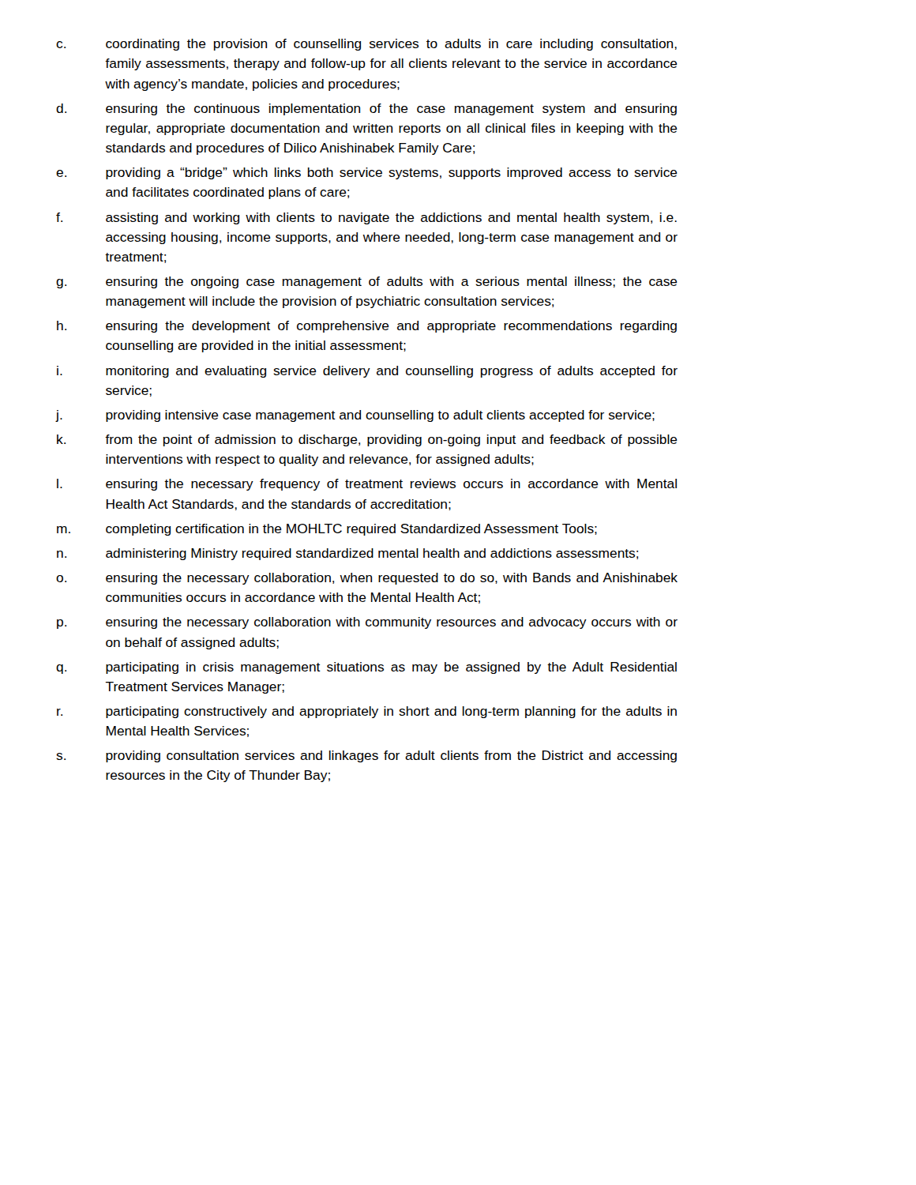c. coordinating the provision of counselling services to adults in care including consultation, family assessments, therapy and follow-up for all clients relevant to the service in accordance with agency’s mandate, policies and procedures;
d. ensuring the continuous implementation of the case management system and ensuring regular, appropriate documentation and written reports on all clinical files in keeping with the standards and procedures of Dilico Anishinabek Family Care;
e. providing a “bridge” which links both service systems, supports improved access to service and facilitates coordinated plans of care;
f. assisting and working with clients to navigate the addictions and mental health system, i.e. accessing housing, income supports, and where needed, long-term case management and or treatment;
g. ensuring the ongoing case management of adults with a serious mental illness; the case management will include the provision of psychiatric consultation services;
h. ensuring the development of comprehensive and appropriate recommendations regarding counselling are provided in the initial assessment;
i. monitoring and evaluating service delivery and counselling progress of adults accepted for service;
j. providing intensive case management and counselling to adult clients accepted for service;
k. from the point of admission to discharge, providing on-going input and feedback of possible interventions with respect to quality and relevance, for assigned adults;
l. ensuring the necessary frequency of treatment reviews occurs in accordance with Mental Health Act Standards, and the standards of accreditation;
m. completing certification in the MOHLTC required Standardized Assessment Tools;
n. administering Ministry required standardized mental health and addictions assessments;
o. ensuring the necessary collaboration, when requested to do so, with Bands and Anishinabek communities occurs in accordance with the Mental Health Act;
p. ensuring the necessary collaboration with community resources and advocacy occurs with or on behalf of assigned adults;
q. participating in crisis management situations as may be assigned by the Adult Residential Treatment Services Manager;
r. participating constructively and appropriately in short and long-term planning for the adults in Mental Health Services;
s. providing consultation services and linkages for adult clients from the District and accessing resources in the City of Thunder Bay;